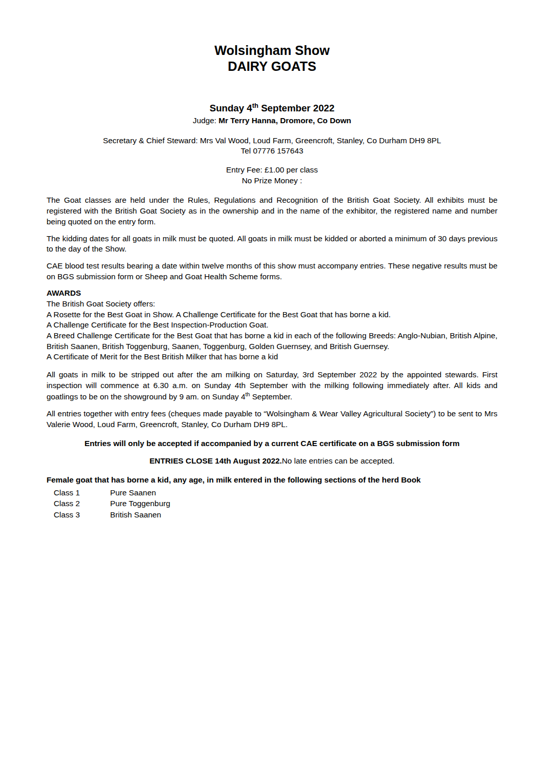Wolsingham ShowDAIRY GOATS
Sunday 4th September 2022
Judge: Mr Terry Hanna, Dromore, Co Down
Secretary & Chief Steward: Mrs Val Wood, Loud Farm, Greencroft, Stanley, Co Durham DH9 8PL
Tel 07776 157643
Entry Fee: £1.00 per class
No Prize Money :
The Goat classes are held under the Rules, Regulations and Recognition of the British Goat Society. All exhibits must be registered with the British Goat Society as in the ownership and in the name of the exhibitor, the registered name and number being quoted on the entry form.
The kidding dates for all goats in milk must be quoted. All goats in milk must be kidded or aborted a minimum of 30 days previous to the day of the Show.
CAE blood test results bearing a date within twelve months of this show must accompany entries. These negative results must be on BGS submission form or Sheep and Goat Health Scheme forms.
AWARDS
The British Goat Society offers:
A Rosette for the Best Goat in Show. A Challenge Certificate for the Best Goat that has borne a kid.
A Challenge Certificate for the Best Inspection-Production Goat.
A Breed Challenge Certificate for the Best Goat that has borne a kid in each of the following Breeds: Anglo-Nubian, British Alpine, British Saanen, British Toggenburg, Saanen, Toggenburg, Golden Guernsey, and British Guernsey.
A Certificate of Merit for the Best British Milker that has borne a kid
All goats in milk to be stripped out after the am milking on Saturday, 3rd September 2022 by the appointed stewards. First inspection will commence at 6.30 a.m. on Sunday 4th September with the milking following immediately after. All kids and goatlings to be on the showground by 9 am. on Sunday 4th September.
All entries together with entry fees (cheques made payable to “Wolsingham & Wear Valley Agricultural Society”) to be sent to Mrs Valerie Wood, Loud Farm, Greencroft, Stanley, Co Durham DH9 8PL.
Entries will only be accepted if accompanied by a current CAE certificate on a BGS submission form
ENTRIES CLOSE 14th August 2022. No late entries can be accepted.
Female goat that has borne a kid, any age, in milk entered in the following sections of the herd Book
| Class 1 | Pure Saanen |
| Class 2 | Pure Toggenburg |
| Class 3 | British Saanen |